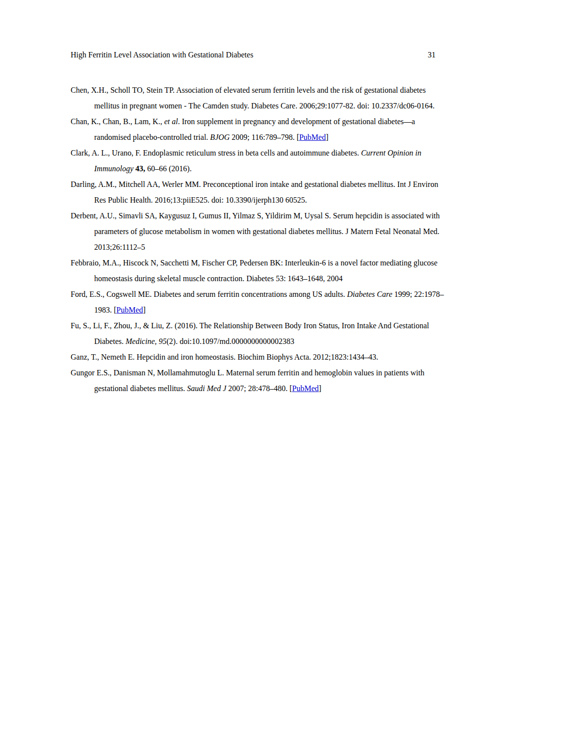High Ferritin Level Association with Gestational Diabetes 31
Chen, X.H., Scholl TO, Stein TP. Association of elevated serum ferritin levels and the risk of gestational diabetes mellitus in pregnant women - The Camden study. Diabetes Care. 2006;29:1077-82. doi: 10.2337/dc06-0164.
Chan, K., Chan, B., Lam, K., et al. Iron supplement in pregnancy and development of gestational diabetes—a randomised placebo-controlled trial. BJOG 2009; 116:789–798. [PubMed]
Clark, A. L., Urano, F. Endoplasmic reticulum stress in beta cells and autoimmune diabetes. Current Opinion in Immunology 43, 60–66 (2016).
Darling, A.M., Mitchell AA, Werler MM. Preconceptional iron intake and gestational diabetes mellitus. Int J Environ Res Public Health. 2016;13:piiE525. doi: 10.3390/ijerph130 60525.
Derbent, A.U., Simavli SA, Kaygusuz I, Gumus II, Yilmaz S, Yildirim M, Uysal S. Serum hepcidin is associated with parameters of glucose metabolism in women with gestational diabetes mellitus. J Matern Fetal Neonatal Med. 2013;26:1112–5
Febbraio, M.A., Hiscock N, Sacchetti M, Fischer CP, Pedersen BK: Interleukin-6 is a novel factor mediating glucose homeostasis during skeletal muscle contraction. Diabetes 53: 1643–1648, 2004
Ford, E.S., Cogswell ME. Diabetes and serum ferritin concentrations among US adults. Diabetes Care 1999; 22:1978–1983. [PubMed]
Fu, S., Li, F., Zhou, J., & Liu, Z. (2016). The Relationship Between Body Iron Status, Iron Intake And Gestational Diabetes. Medicine, 95(2). doi:10.1097/md.0000000000002383
Ganz, T., Nemeth E. Hepcidin and iron homeostasis. Biochim Biophys Acta. 2012;1823:1434–43.
Gungor E.S., Danisman N, Mollamahmutoglu L. Maternal serum ferritin and hemoglobin values in patients with gestational diabetes mellitus. Saudi Med J 2007; 28:478–480. [PubMed]